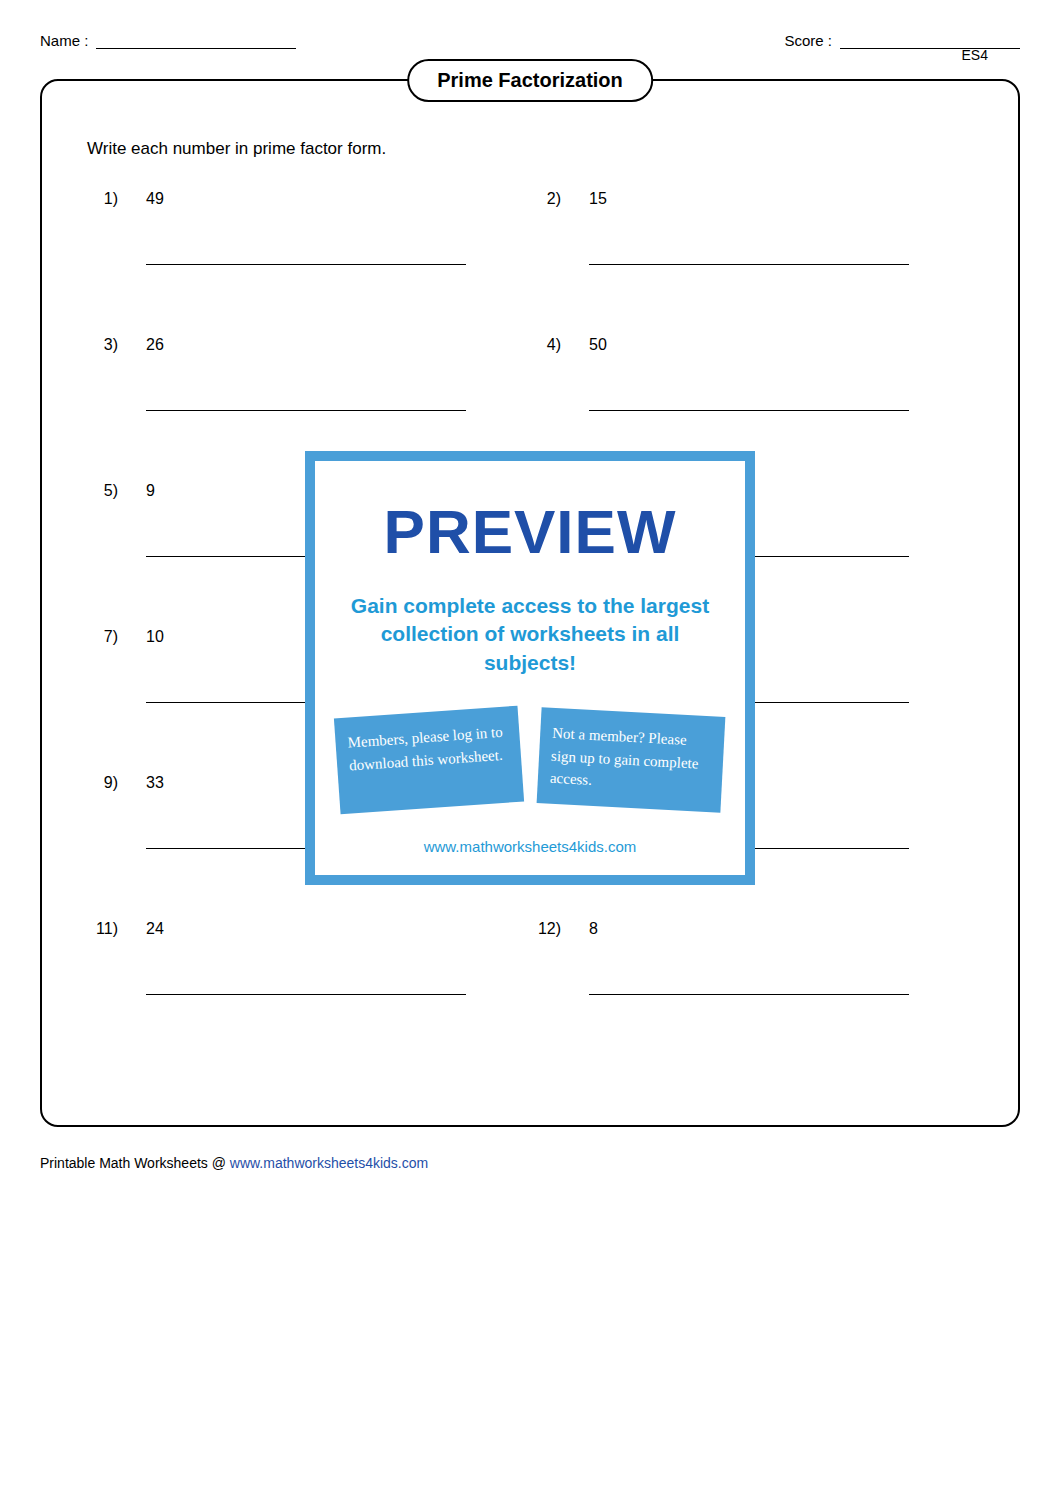Name :
Score :
ES4
Prime Factorization
Write each number in prime factor form.
| 1) 49 | 2) 15 |
| 3) 26 | 4) 50 |
| 5) 9 | |
| 7) 10 | |
| 9) 33 | |
| 11) 24 | 12) 8 |
PREVIEW
Gain complete access to the largest
collection of worksheets in all subjects!
Members, please log in to download this worksheet.
Not a member? Please sign up to gain complete access.
www.mathworksheets4kids.com
Printable Math Worksheets @ www.mathworksheets4kids.com